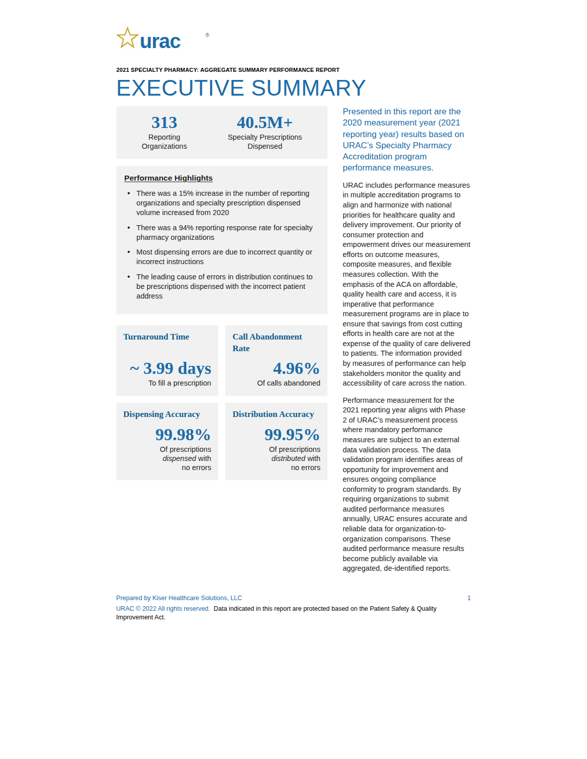urac ®
2021 SPECIALTY PHARMACY: AGGREGATE SUMMARY PERFORMANCE REPORT
EXECUTIVE SUMMARY
313
Reporting
Organizations
40.5M+
Specialty Prescriptions
Dispensed
Performance Highlights
There was a 15% increase in the number of reporting organizations and specialty prescription dispensed volume increased from 2020
There was a 94% reporting response rate for specialty pharmacy organizations
Most dispensing errors are due to incorrect quantity or incorrect instructions
The leading cause of errors in distribution continues to be prescriptions dispensed with the incorrect patient address
Turnaround Time
~ 3.99 days
To fill a prescription
Call Abandonment Rate
4.96%
Of calls abandoned
Dispensing Accuracy
99.98%
Of prescriptions
dispensed with
no errors
Distribution Accuracy
99.95%
Of prescriptions
distributed with
no errors
Presented in this report are the 2020 measurement year (2021 reporting year) results based on URAC’s Specialty Pharmacy Accreditation program performance measures.
URAC includes performance measures in multiple accreditation programs to align and harmonize with national priorities for healthcare quality and delivery improvement. Our priority of consumer protection and empowerment drives our measurement efforts on outcome measures, composite measures, and flexible measures collection. With the emphasis of the ACA on affordable, quality health care and access, it is imperative that performance measurement programs are in place to ensure that savings from cost cutting efforts in health care are not at the expense of the quality of care delivered to patients. The information provided by measures of performance can help stakeholders monitor the quality and accessibility of care across the nation.
Performance measurement for the 2021 reporting year aligns with Phase 2 of URAC’s measurement process where mandatory performance measures are subject to an external data validation process. The data validation program identifies areas of opportunity for improvement and ensures ongoing compliance conformity to program standards. By requiring organizations to submit audited performance measures annually, URAC ensures accurate and reliable data for organization-to-organization comparisons. These audited performance measure results become publicly available via aggregated, de-identified reports.
Prepared by Kiser Healthcare Solutions, LLC 1
URAC © 2022 All rights reserved. Data indicated in this report are protected based on the Patient Safety & Quality Improvement Act.